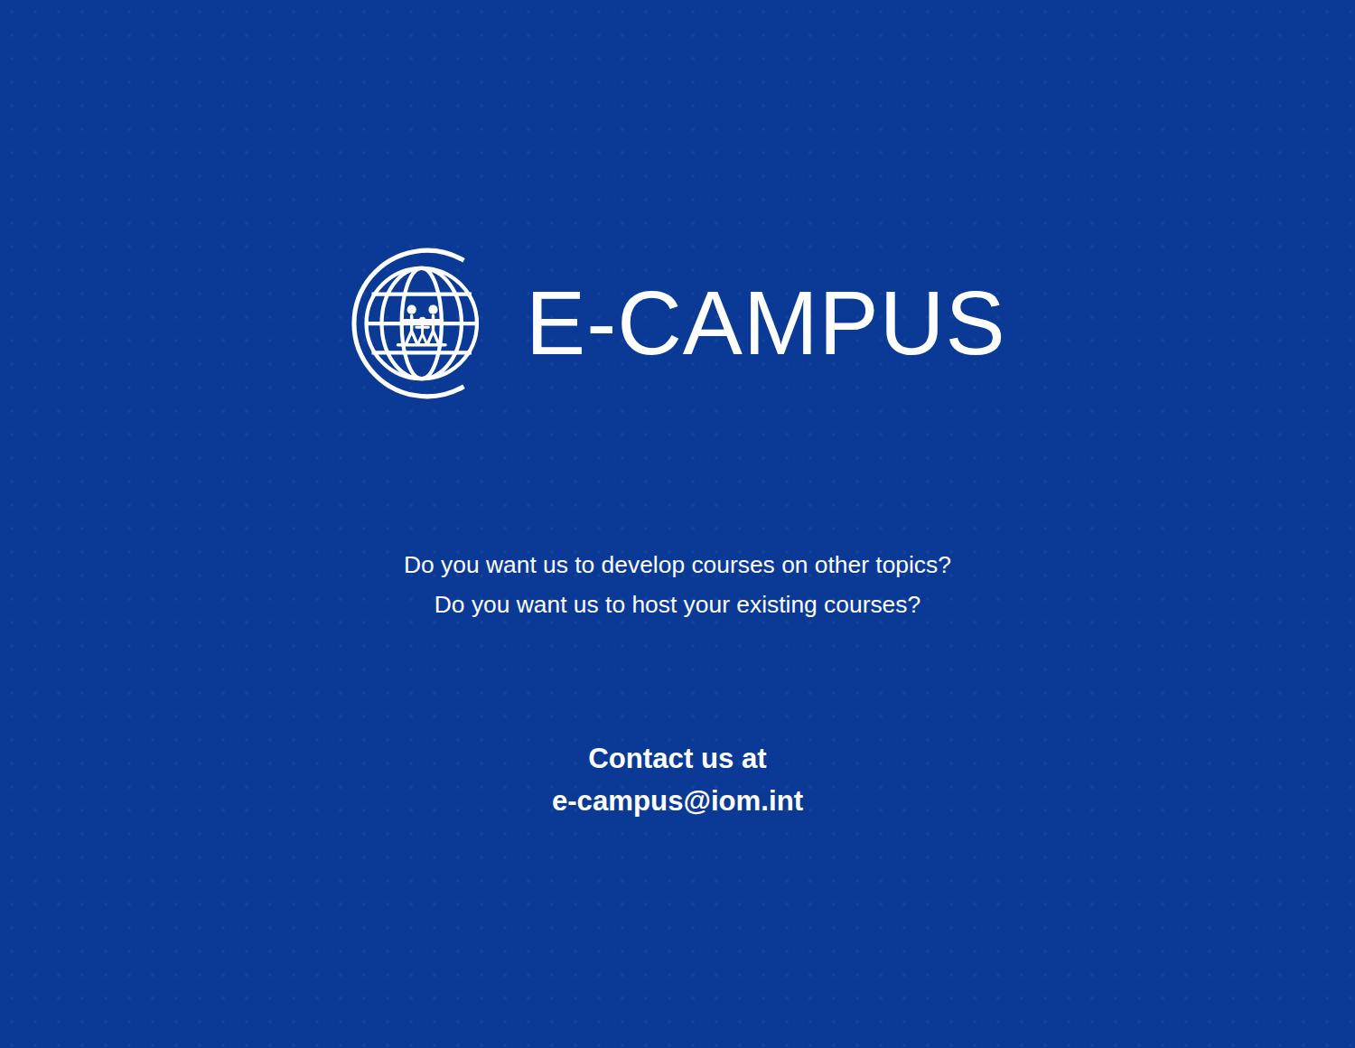E-CAMPUS
Do you want us to develop courses on other topics?
Do you want us to host your existing courses?
Contact us at
e-campus@iom.int